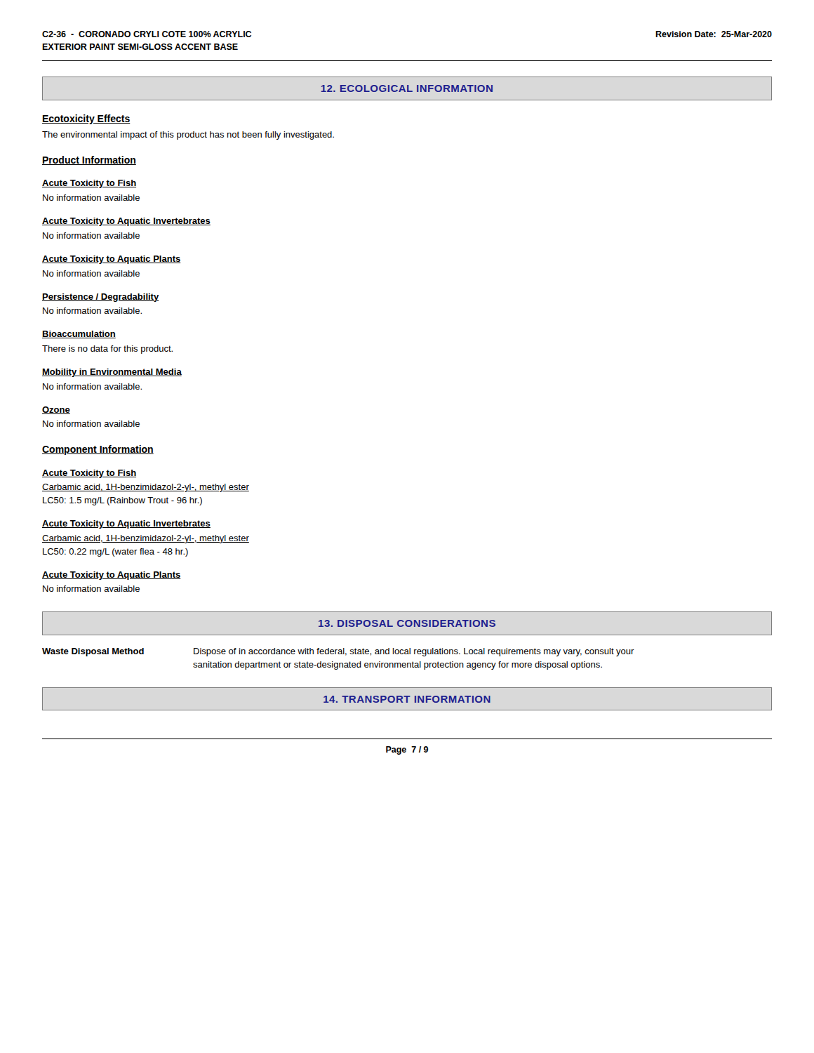C2-36 - CORONADO CRYLI COTE 100% ACRYLIC
EXTERIOR PAINT SEMI-GLOSS ACCENT BASE
Revision Date: 25-Mar-2020
12. ECOLOGICAL INFORMATION
Ecotoxicity Effects
The environmental impact of this product has not been fully investigated.
Product Information
Acute Toxicity to Fish
No information available
Acute Toxicity to Aquatic Invertebrates
No information available
Acute Toxicity to Aquatic Plants
No information available
Persistence / Degradability
No information available.
Bioaccumulation
There is no data for this product.
Mobility in Environmental Media
No information available.
Ozone
No information available
Component Information
Acute Toxicity to Fish
Carbamic acid, 1H-benzimidazol-2-yl-, methyl ester
LC50: 1.5 mg/L (Rainbow Trout - 96 hr.)
Acute Toxicity to Aquatic Invertebrates
Carbamic acid, 1H-benzimidazol-2-yl-, methyl ester
LC50: 0.22 mg/L (water flea - 48 hr.)
Acute Toxicity to Aquatic Plants
No information available
13. DISPOSAL CONSIDERATIONS
Waste Disposal Method
Dispose of in accordance with federal, state, and local regulations. Local requirements may vary, consult your sanitation department or state-designated environmental protection agency for more disposal options.
14. TRANSPORT INFORMATION
Page 7 / 9